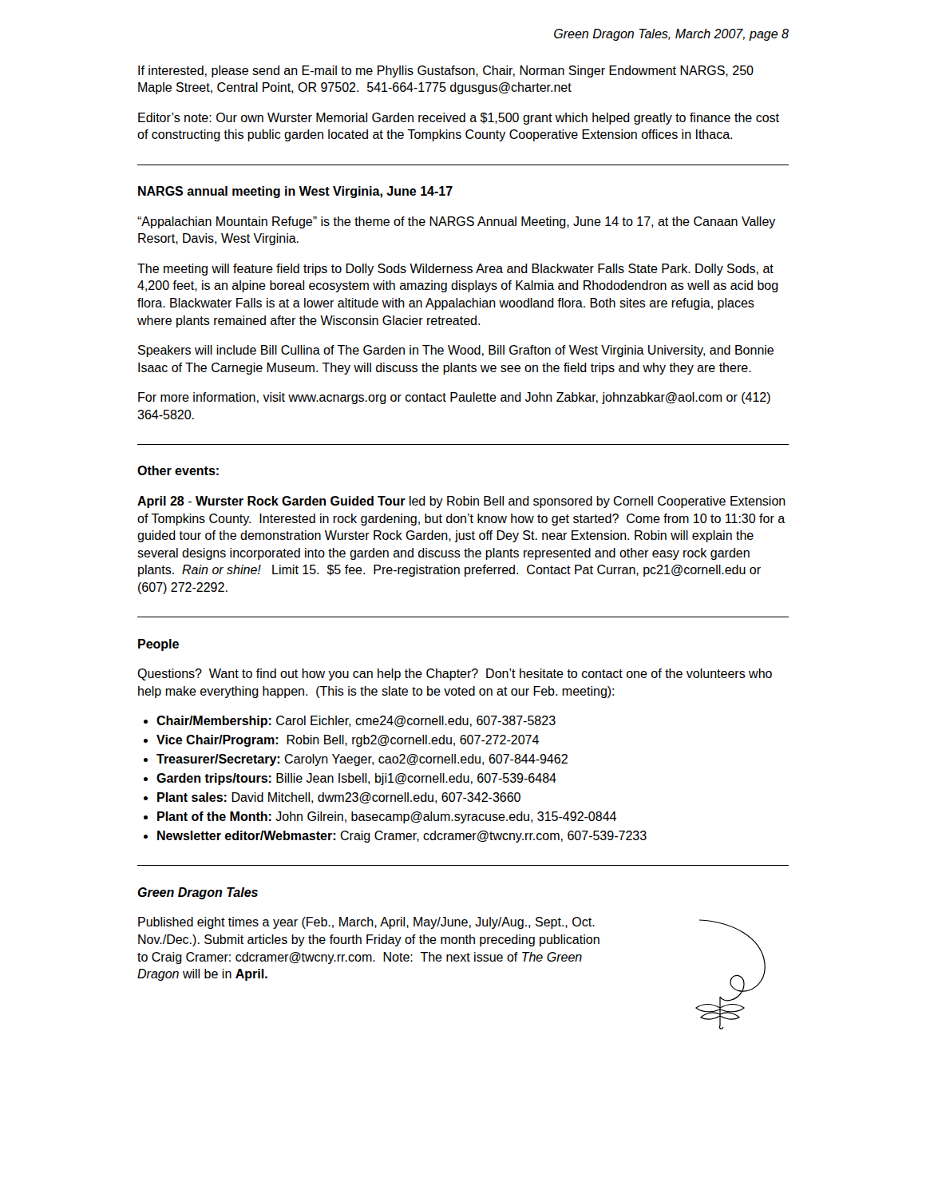Green Dragon Tales, March 2007, page 8
If interested, please send an E-mail to me Phyllis Gustafson, Chair, Norman Singer Endowment NARGS, 250 Maple Street, Central Point, OR 97502. 541-664-1775 dgusgus@charter.net
Editor’s note: Our own Wurster Memorial Garden received a $1,500 grant which helped greatly to finance the cost of constructing this public garden located at the Tompkins County Cooperative Extension offices in Ithaca.
NARGS annual meeting in West Virginia, June 14-17
“Appalachian Mountain Refuge” is the theme of the NARGS Annual Meeting, June 14 to 17, at the Canaan Valley Resort, Davis, West Virginia.
The meeting will feature field trips to Dolly Sods Wilderness Area and Blackwater Falls State Park. Dolly Sods, at 4,200 feet, is an alpine boreal ecosystem with amazing displays of Kalmia and Rhododendron as well as acid bog flora. Blackwater Falls is at a lower altitude with an Appalachian woodland flora. Both sites are refugia, places where plants remained after the Wisconsin Glacier retreated.
Speakers will include Bill Cullina of The Garden in The Wood, Bill Grafton of West Virginia University, and Bonnie Isaac of The Carnegie Museum. They will discuss the plants we see on the field trips and why they are there.
For more information, visit www.acnargs.org or contact Paulette and John Zabkar, johnzabkar@aol.com or (412) 364-5820.
Other events:
April 28 - Wurster Rock Garden Guided Tour led by Robin Bell and sponsored by Cornell Cooperative Extension of Tompkins County. Interested in rock gardening, but don’t know how to get started? Come from 10 to 11:30 for a guided tour of the demonstration Wurster Rock Garden, just off Dey St. near Extension. Robin will explain the several designs incorporated into the garden and discuss the plants represented and other easy rock garden plants. Rain or shine! Limit 15. $5 fee. Pre-registration preferred. Contact Pat Curran, pc21@cornell.edu or (607) 272-2292.
People
Questions? Want to find out how you can help the Chapter? Don’t hesitate to contact one of the volunteers who help make everything happen. (This is the slate to be voted on at our Feb. meeting):
Chair/Membership: Carol Eichler, cme24@cornell.edu, 607-387-5823
Vice Chair/Program: Robin Bell, rgb2@cornell.edu, 607-272-2074
Treasurer/Secretary: Carolyn Yaeger, cao2@cornell.edu, 607-844-9462
Garden trips/tours: Billie Jean Isbell, bji1@cornell.edu, 607-539-6484
Plant sales: David Mitchell, dwm23@cornell.edu, 607-342-3660
Plant of the Month: John Gilrein, basecamp@alum.syracuse.edu, 315-492-0844
Newsletter editor/Webmaster: Craig Cramer, cdcramer@twcny.rr.com, 607-539-7233
Green Dragon Tales
Published eight times a year (Feb., March, April, May/June, July/Aug., Sept., Oct. Nov./Dec.). Submit articles by the fourth Friday of the month preceding publication to Craig Cramer: cdcramer@twcny.rr.com. Note: The next issue of The Green Dragon will be in April.